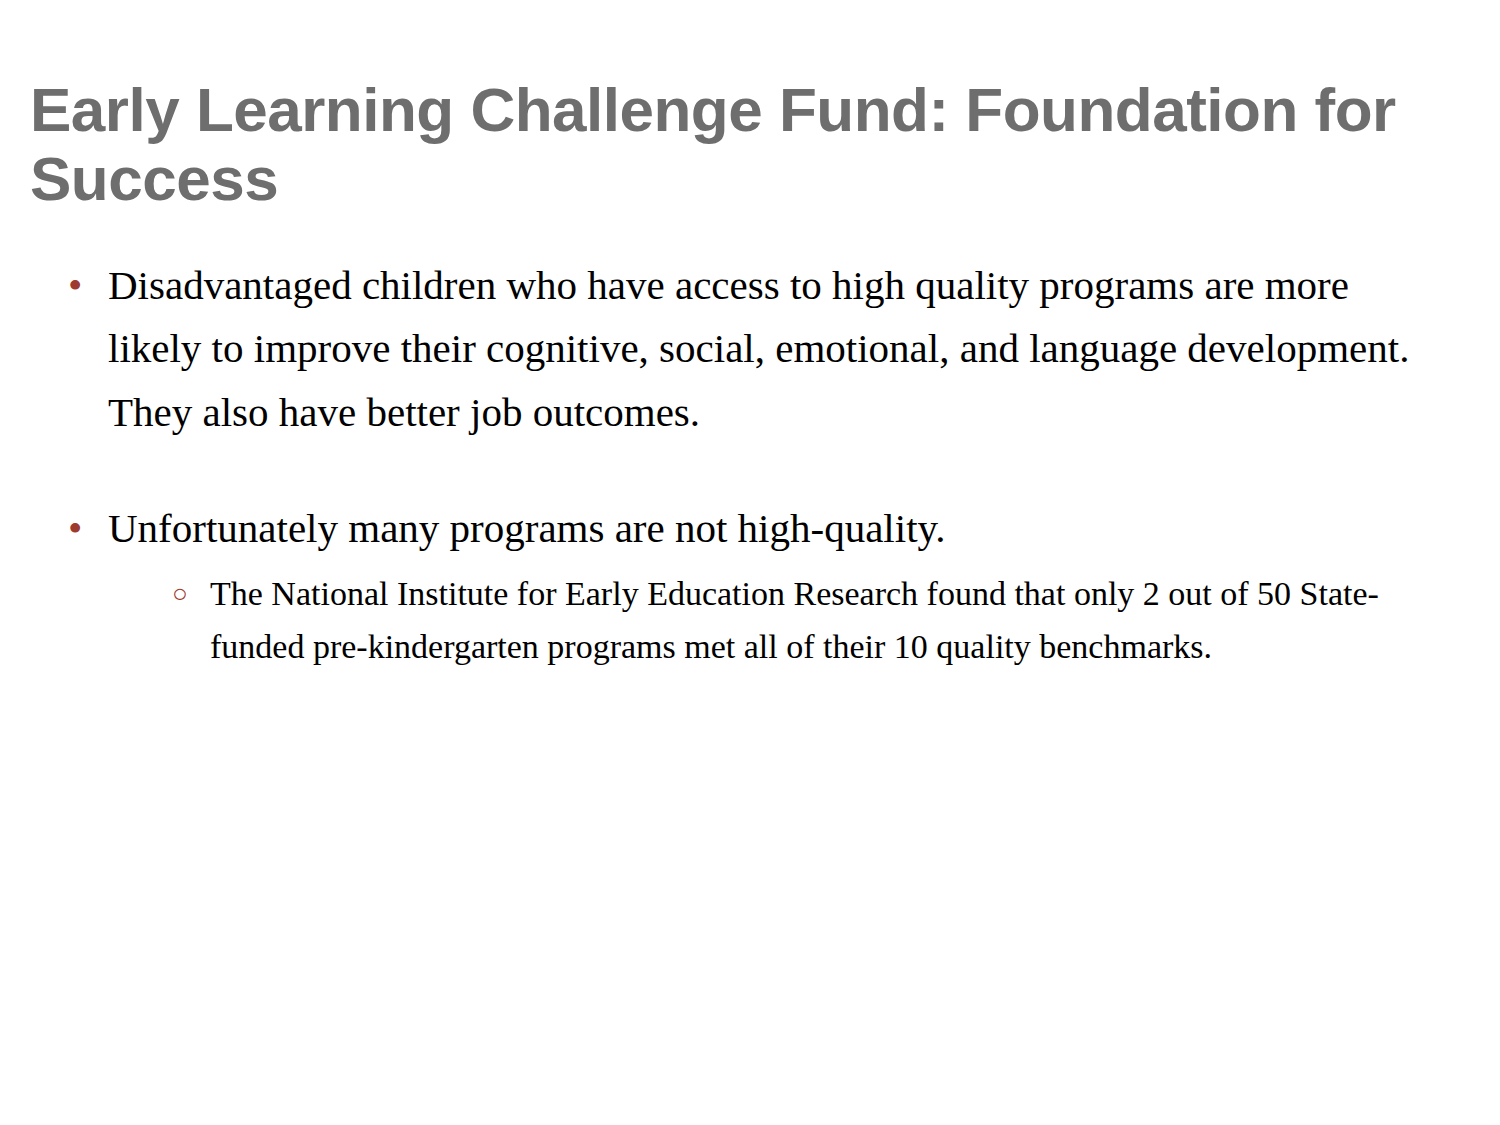Early Learning Challenge Fund: Foundation for Success
Disadvantaged children who have access to high quality programs are more likely to improve their cognitive, social, emotional, and language development. They also have better job outcomes.
Unfortunately many programs are not high-quality.
The National Institute for Early Education Research found that only 2 out of 50 State-funded pre-kindergarten programs met all of their 10 quality benchmarks.